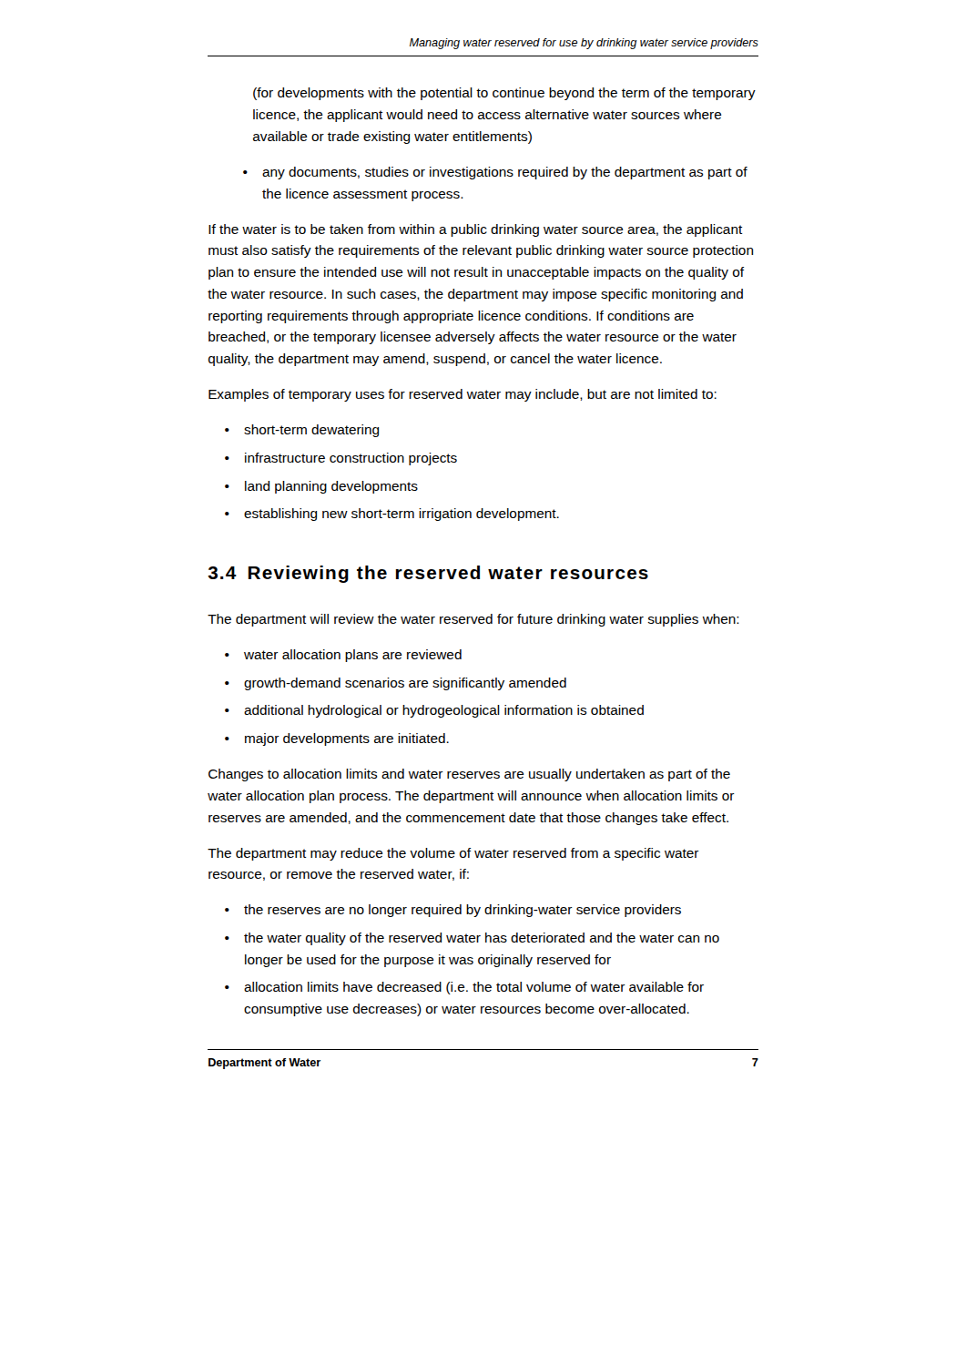Managing water reserved for use by drinking water service providers
(for developments with the potential to continue beyond the term of the temporary licence, the applicant would need to access alternative water sources where available or trade existing water entitlements)
any documents, studies or investigations required by the department as part of the licence assessment process.
If the water is to be taken from within a public drinking water source area, the applicant must also satisfy the requirements of the relevant public drinking water source protection plan to ensure the intended use will not result in unacceptable impacts on the quality of the water resource. In such cases, the department may impose specific monitoring and reporting requirements through appropriate licence conditions. If conditions are breached, or the temporary licensee adversely affects the water resource or the water quality, the department may amend, suspend, or cancel the water licence.
Examples of temporary uses for reserved water may include, but are not limited to:
short-term dewatering
infrastructure construction projects
land planning developments
establishing new short-term irrigation development.
3.4 Reviewing the reserved water resources
The department will review the water reserved for future drinking water supplies when:
water allocation plans are reviewed
growth-demand scenarios are significantly amended
additional hydrological or hydrogeological information is obtained
major developments are initiated.
Changes to allocation limits and water reserves are usually undertaken as part of the water allocation plan process. The department will announce when allocation limits or reserves are amended, and the commencement date that those changes take effect.
The department may reduce the volume of water reserved from a specific water resource, or remove the reserved water, if:
the reserves are no longer required by drinking-water service providers
the water quality of the reserved water has deteriorated and the water can no longer be used for the purpose it was originally reserved for
allocation limits have decreased (i.e. the total volume of water available for consumptive use decreases) or water resources become over-allocated.
Department of Water 7